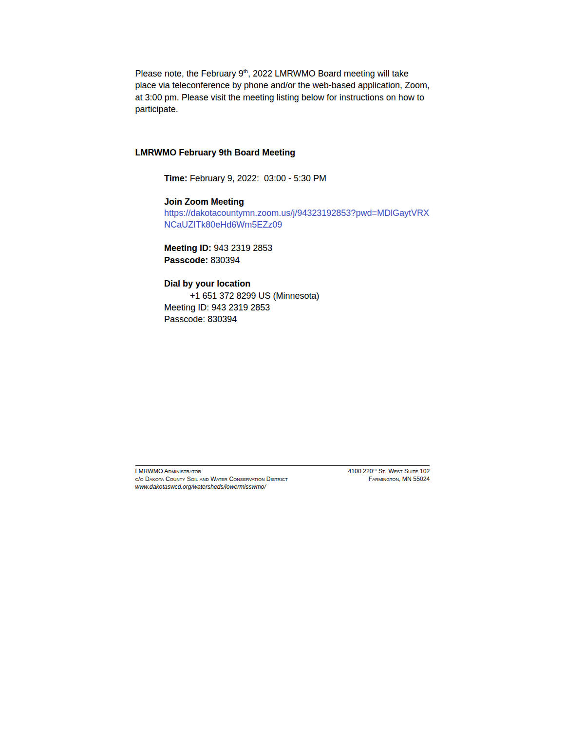Please note, the February 9th, 2022 LMRWMO Board meeting will take place via teleconference by phone and/or the web-based application, Zoom, at 3:00 pm. Please visit the meeting listing below for instructions on how to participate.
LMRWMO February 9th Board Meeting
Time: February 9, 2022: 03:00 - 5:30 PM
Join Zoom Meeting
https://dakotacountymn.zoom.us/j/94323192853?pwd=MDlGaytVRXNCaUZITk80eHd6Wm5EZz09
Meeting ID: 943 2319 2853
Passcode: 830394
Dial by your location
+1 651 372 8299 US (Minnesota)
Meeting ID: 943 2319 2853
Passcode: 830394
| LMRWMO Administrator c/o Dakota County Soil and Water Conservation District www.dakotaswcd.org/watersheds/lowermisswmo/ | 4100 220 th St. West Suite 102 Farmington, MN 55024 |